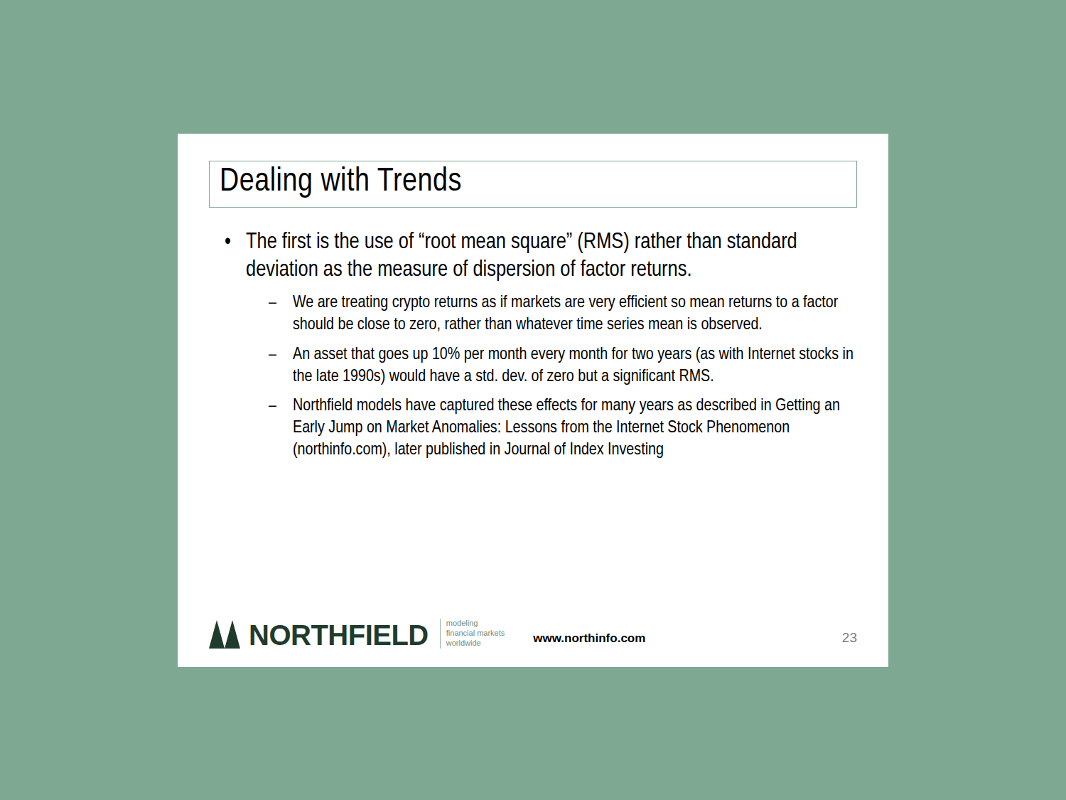Dealing with Trends
The first is the use of “root mean square” (RMS) rather than standard deviation as the measure of dispersion of factor returns.
We are treating crypto returns as if markets are very efficient so mean returns to a factor should be close to zero, rather than whatever time series mean is observed.
An asset that goes up 10% per month every month for two years (as with Internet stocks in the late 1990s) would have a std. dev. of zero but a significant RMS.
Northfield models have captured these effects for many years as described in Getting an Early Jump on Market Anomalies: Lessons from the Internet Stock Phenomenon (northinfo.com), later published in Journal of Index Investing
NORTHFIELD
modeling
financial markets
worldwide
www.northinfo.com
23